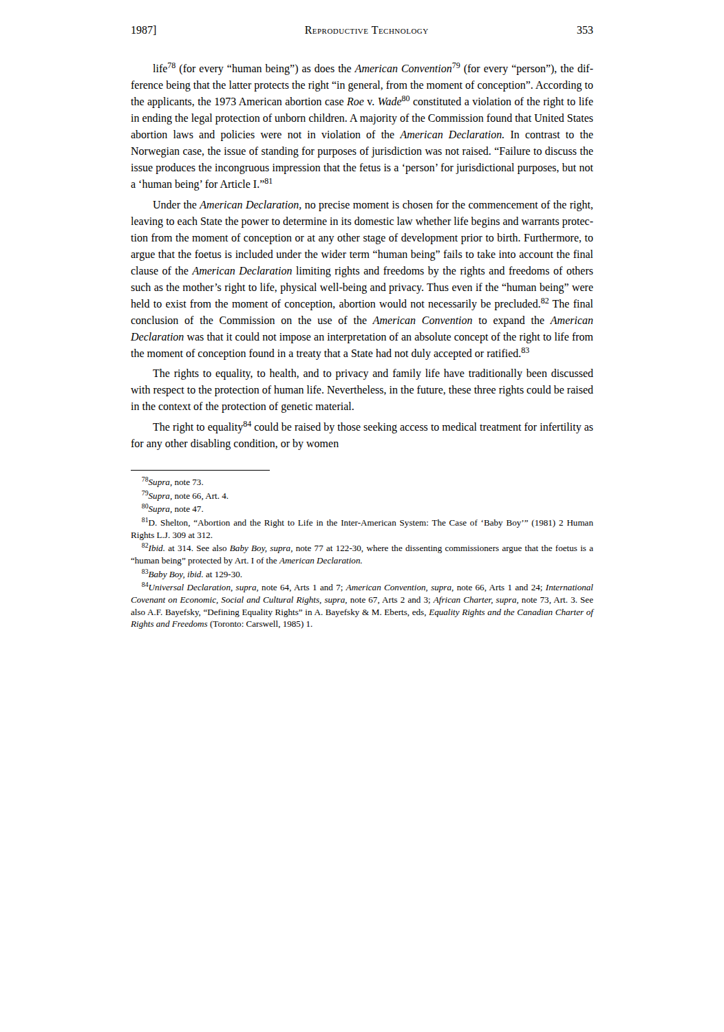1987] Reproductive Technology 353
life78 (for every “human being”) as does the American Convention79 (for every “person”), the difference being that the latter protects the right “in general, from the moment of conception”. According to the applicants, the 1973 American abortion case Roe v. Wade80 constituted a violation of the right to life in ending the legal protection of unborn children. A majority of the Commission found that United States abortion laws and policies were not in violation of the American Declaration. In contrast to the Norwegian case, the issue of standing for purposes of jurisdiction was not raised. “Failure to discuss the issue produces the incongruous impression that the fetus is a ‘person’ for jurisdictional purposes, but not a ‘human being’ for Article I.”81
Under the American Declaration, no precise moment is chosen for the commencement of the right, leaving to each State the power to determine in its domestic law whether life begins and warrants protection from the moment of conception or at any other stage of development prior to birth. Furthermore, to argue that the foetus is included under the wider term “human being” fails to take into account the final clause of the American Declaration limiting rights and freedoms by the rights and freedoms of others such as the mother’s right to life, physical well-being and privacy. Thus even if the “human being” were held to exist from the moment of conception, abortion would not necessarily be precluded.82 The final conclusion of the Commission on the use of the American Convention to expand the American Declaration was that it could not impose an interpretation of an absolute concept of the right to life from the moment of conception found in a treaty that a State had not duly accepted or ratified.83
The rights to equality, to health, and to privacy and family life have traditionally been discussed with respect to the protection of human life. Nevertheless, in the future, these three rights could be raised in the context of the protection of genetic material.
The right to equality84 could be raised by those seeking access to medical treatment for infertility as for any other disabling condition, or by women
78Supra, note 73.
79Supra, note 66, Art. 4.
80Supra, note 47.
81D. Shelton, “Abortion and the Right to Life in the Inter-American System: The Case of ‘Baby Boy’” (1981) 2 Human Rights L.J. 309 at 312.
82Ibid. at 314. See also Baby Boy, supra, note 77 at 122-30, where the dissenting commissioners argue that the foetus is a “human being” protected by Art. I of the American Declaration.
83Baby Boy, ibid. at 129-30.
84Universal Declaration, supra, note 64, Arts 1 and 7; American Convention, supra, note 66, Arts 1 and 24; International Covenant on Economic, Social and Cultural Rights, supra, note 67, Arts 2 and 3; African Charter, supra, note 73, Art. 3. See also A.F. Bayefsky, “Defining Equality Rights” in A. Bayefsky & M. Eberts, eds, Equality Rights and the Canadian Charter of Rights and Freedoms (Toronto: Carswell, 1985) 1.